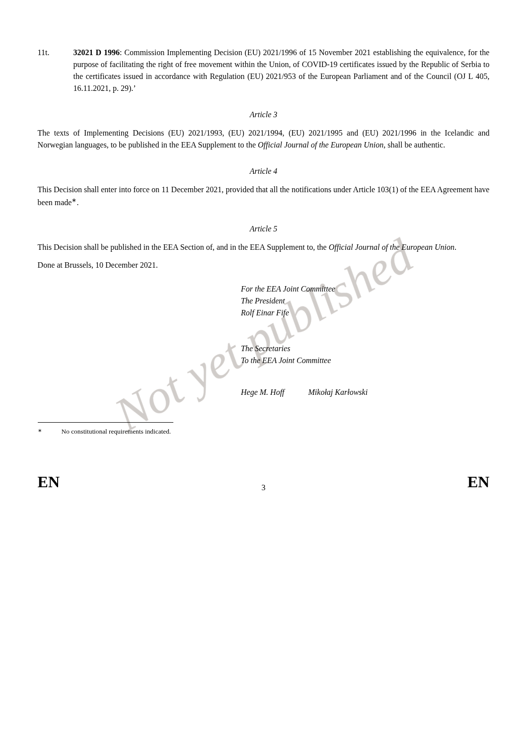Not yet published
11t.
32021 D 1996: Commission Implementing Decision (EU) 2021/1996 of 15 November 2021 establishing the equivalence, for the purpose of facilitating the right of free movement within the Union, of COVID-19 certificates issued by the Republic of Serbia to the certificates issued in accordance with Regulation (EU) 2021/953 of the European Parliament and of the Council (OJ L 405, 16.11.2021, p. 29).’
Article 3
The texts of Implementing Decisions (EU) 2021/1993, (EU) 2021/1994, (EU) 2021/1995 and (EU) 2021/1996 in the Icelandic and Norwegian languages, to be published in the EEA Supplement to the Official Journal of the European Union, shall be authentic.
Article 4
This Decision shall enter into force on 11 December 2021, provided that all the notifications under Article 103(1) of the EEA Agreement have been made∗.
Article 5
This Decision shall be published in the EEA Section of, and in the EEA Supplement to, the Official Journal of the European Union.
Done at Brussels, 10 December 2021.
For the EEA Joint Committee
The President
Rolf Einar Fife
The Secretaries
To the EEA Joint Committee
Hege M. Hoff Mikołaj Karłowski
∗ No constitutional requirements indicated.
EN 3 EN